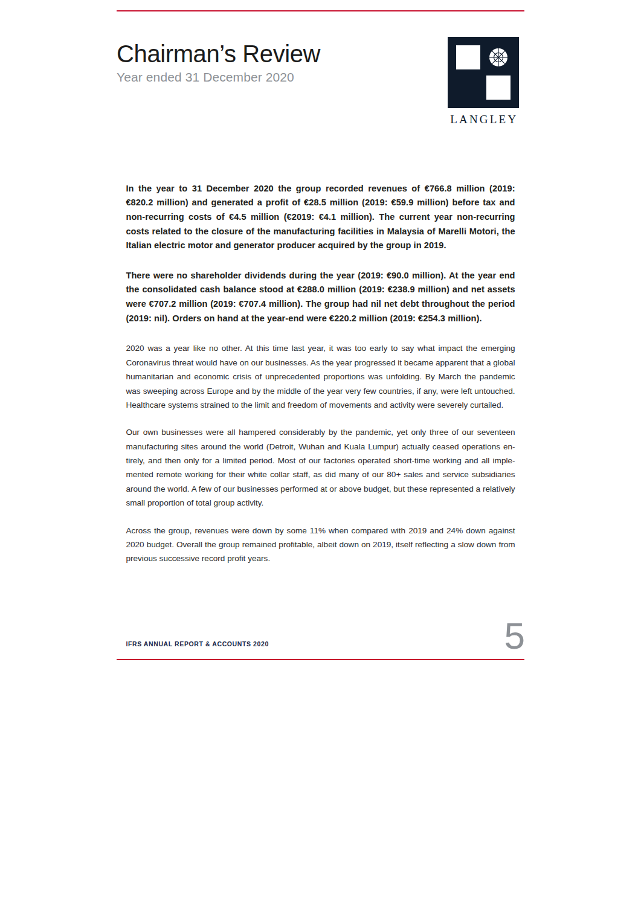Chairman’s Review
Year ended 31 December 2020
LANGLEY
In the year to 31 December 2020 the group recorded revenues of €766.8 million (2019: €820.2 million) and generated a profit of €28.5 million (2019: €59.9 million) before tax and non-recurring costs of €4.5 million (€2019: €4.1 million). The current year non-recurring costs related to the closure of the manufacturing facilities in Malaysia of Marelli Motori, the Italian electric motor and generator producer acquired by the group in 2019.
There were no shareholder dividends during the year (2019: €90.0 million). At the year end the consolidated cash balance stood at €288.0 million (2019: €238.9 million) and net assets were €707.2 million (2019: €707.4 million). The group had nil net debt throughout the period (2019: nil). Orders on hand at the year-end were €220.2 million (2019: €254.3 million).
2020 was a year like no other. At this time last year, it was too early to say what impact the emerging Coronavirus threat would have on our businesses. As the year progressed it became apparent that a global humanitarian and economic crisis of unprecedented proportions was unfolding. By March the pandemic was sweeping across Europe and by the middle of the year very few countries, if any, were left untouched. Healthcare systems strained to the limit and freedom of movements and activity were severely curtailed.
Our own businesses were all hampered considerably by the pandemic, yet only three of our seventeen manufacturing sites around the world (Detroit, Wuhan and Kuala Lumpur) actually ceased operations entirely, and then only for a limited period. Most of our factories operated short-time working and all implemented remote working for their white collar staff, as did many of our 80+ sales and service subsidiaries around the world. A few of our businesses performed at or above budget, but these represented a relatively small proportion of total group activity.
Across the group, revenues were down by some 11% when compared with 2019 and 24% down against 2020 budget. Overall the group remained profitable, albeit down on 2019, itself reflecting a slow down from previous successive record profit years.
IFRS Annual Report & Accounts 2020
5